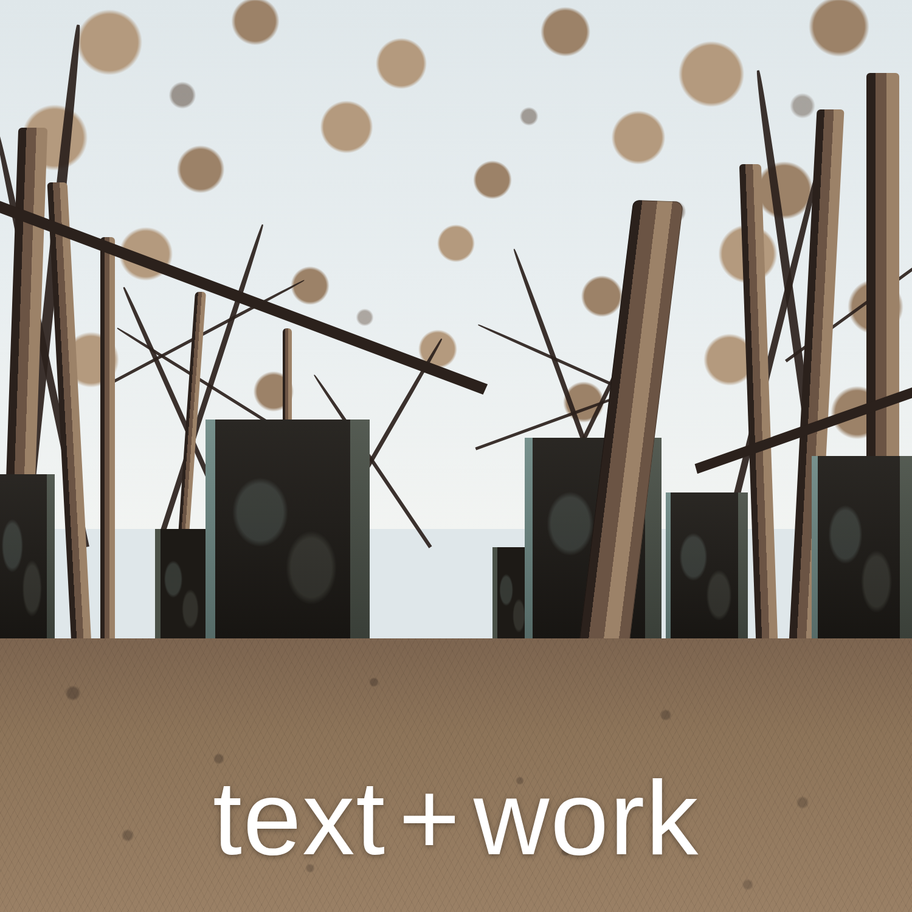text + work
text+work